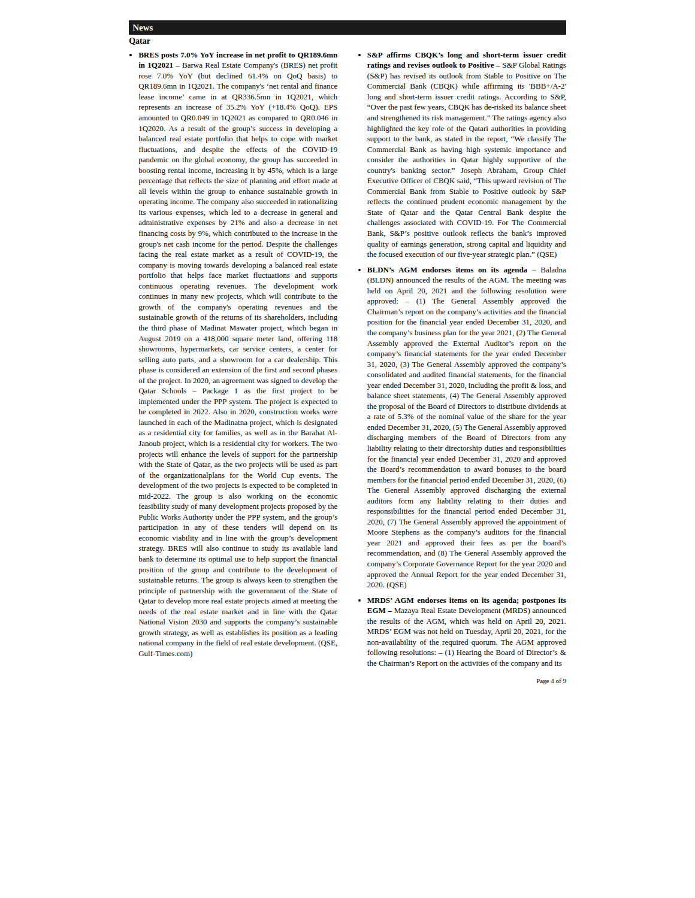News
Qatar
BRES posts 7.0% YoY increase in net profit to QR189.6mn in 1Q2021 – Barwa Real Estate Company's (BRES) net profit rose 7.0% YoY (but declined 61.4% on QoQ basis) to QR189.6mn in 1Q2021. The company's ‘net rental and finance lease income’ came in at QR336.5mn in 1Q2021, which represents an increase of 35.2% YoY (+18.4% QoQ). EPS amounted to QR0.049 in 1Q2021 as compared to QR0.046 in 1Q2020. As a result of the group’s success in developing a balanced real estate portfolio that helps to cope with market fluctuations, and despite the effects of the COVID-19 pandemic on the global economy, the group has succeeded in boosting rental income, increasing it by 45%, which is a large percentage that reflects the size of planning and effort made at all levels within the group to enhance sustainable growth in operating income. The company also succeeded in rationalizing its various expenses, which led to a decrease in general and administrative expenses by 21% and also a decrease in net financing costs by 9%, which contributed to the increase in the group's net cash income for the period. Despite the challenges facing the real estate market as a result of COVID-19, the company is moving towards developing a balanced real estate portfolio that helps face market fluctuations and supports continuous operating revenues. The development work continues in many new projects, which will contribute to the growth of the company's operating revenues and the sustainable growth of the returns of its shareholders, including the third phase of Madinat Mawater project, which began in August 2019 on a 418,000 square meter land, offering 118 showrooms, hypermarkets, car service centers, a center for selling auto parts, and a showroom for a car dealership. This phase is considered an extension of the first and second phases of the project. In 2020, an agreement was signed to develop the Qatar Schools – Package 1 as the first project to be implemented under the PPP system. The project is expected to be completed in 2022. Also in 2020, construction works were launched in each of the Madinatna project, which is designated as a residential city for families, as well as in the Barahat Al-Janoub project, which is a residential city for workers. The two projects will enhance the levels of support for the partnership with the State of Qatar, as the two projects will be used as part of the organizationalplans for the World Cup events. The development of the two projects is expected to be completed in mid-2022. The group is also working on the economic feasibility study of many development projects proposed by the Public Works Authority under the PPP system, and the group’s participation in any of these tenders will depend on its economic viability and in line with the group’s development strategy. BRES will also continue to study its available land bank to determine its optimal use to help support the financial position of the group and contribute to the development of sustainable returns. The group is always keen to strengthen the principle of partnership with the government of the State of Qatar to develop more real estate projects aimed at meeting the needs of the real estate market and in line with the Qatar National Vision 2030 and supports the company’s sustainable growth strategy, as well as establishes its position as a leading national company in the field of real estate development. (QSE, Gulf-Times.com)
S&P affirms CBQK’s long and short-term issuer credit ratings and revises outlook to Positive – S&P Global Ratings (S&P) has revised its outlook from Stable to Positive on The Commercial Bank (CBQK) while affirming its 'BBB+/A-2' long and short-term issuer credit ratings. According to S&P, “Over the past few years, CBQK has de-risked its balance sheet and strengthened its risk management.” The ratings agency also highlighted the key role of the Qatari authorities in providing support to the bank, as stated in the report, “We classify The Commercial Bank as having high systemic importance and consider the authorities in Qatar highly supportive of the country's banking sector.” Joseph Abraham, Group Chief Executive Officer of CBQK said, “This upward revision of The Commercial Bank from Stable to Positive outlook by S&P reflects the continued prudent economic management by the State of Qatar and the Qatar Central Bank despite the challenges associated with COVID-19. For The Commercial Bank, S&P’s positive outlook reflects the bank’s improved quality of earnings generation, strong capital and liquidity and the focused execution of our five-year strategic plan.” (QSE)
BLDN’s AGM endorses items on its agenda – Baladna (BLDN) announced the results of the AGM. The meeting was held on April 20, 2021 and the following resolution were approved: – (1) The General Assembly approved the Chairman’s report on the company’s activities and the financial position for the financial year ended December 31, 2020, and the company’s business plan for the year 2021, (2) The General Assembly approved the External Auditor’s report on the company’s financial statements for the year ended December 31, 2020, (3) The General Assembly approved the company’s consolidated and audited financial statements, for the financial year ended December 31, 2020, including the profit & loss, and balance sheet statements, (4) The General Assembly approved the proposal of the Board of Directors to distribute dividends at a rate of 5.3% of the nominal value of the share for the year ended December 31, 2020, (5) The General Assembly approved discharging members of the Board of Directors from any liability relating to their directorship duties and responsibilities for the financial year ended December 31, 2020 and approved the Board’s recommendation to award bonuses to the board members for the financial period ended December 31, 2020, (6) The General Assembly approved discharging the external auditors form any liability relating to their duties and responsibilities for the financial period ended December 31, 2020, (7) The General Assembly approved the appointment of Moore Stephens as the company’s auditors for the financial year 2021 and approved their fees as per the board’s recommendation, and (8) The General Assembly approved the company’s Corporate Governance Report for the year 2020 and approved the Annual Report for the year ended December 31, 2020. (QSE)
MRDS’ AGM endorses items on its agenda; postpones its EGM – Mazaya Real Estate Development (MRDS) announced the results of the AGM, which was held on April 20, 2021. MRDS’ EGM was not held on Tuesday, April 20, 2021, for the non-availability of the required quorum. The AGM approved following resolutions: – (1) Hearing the Board of Director’s & the Chairman’s Report on the activities of the company and its
Page 4 of 9